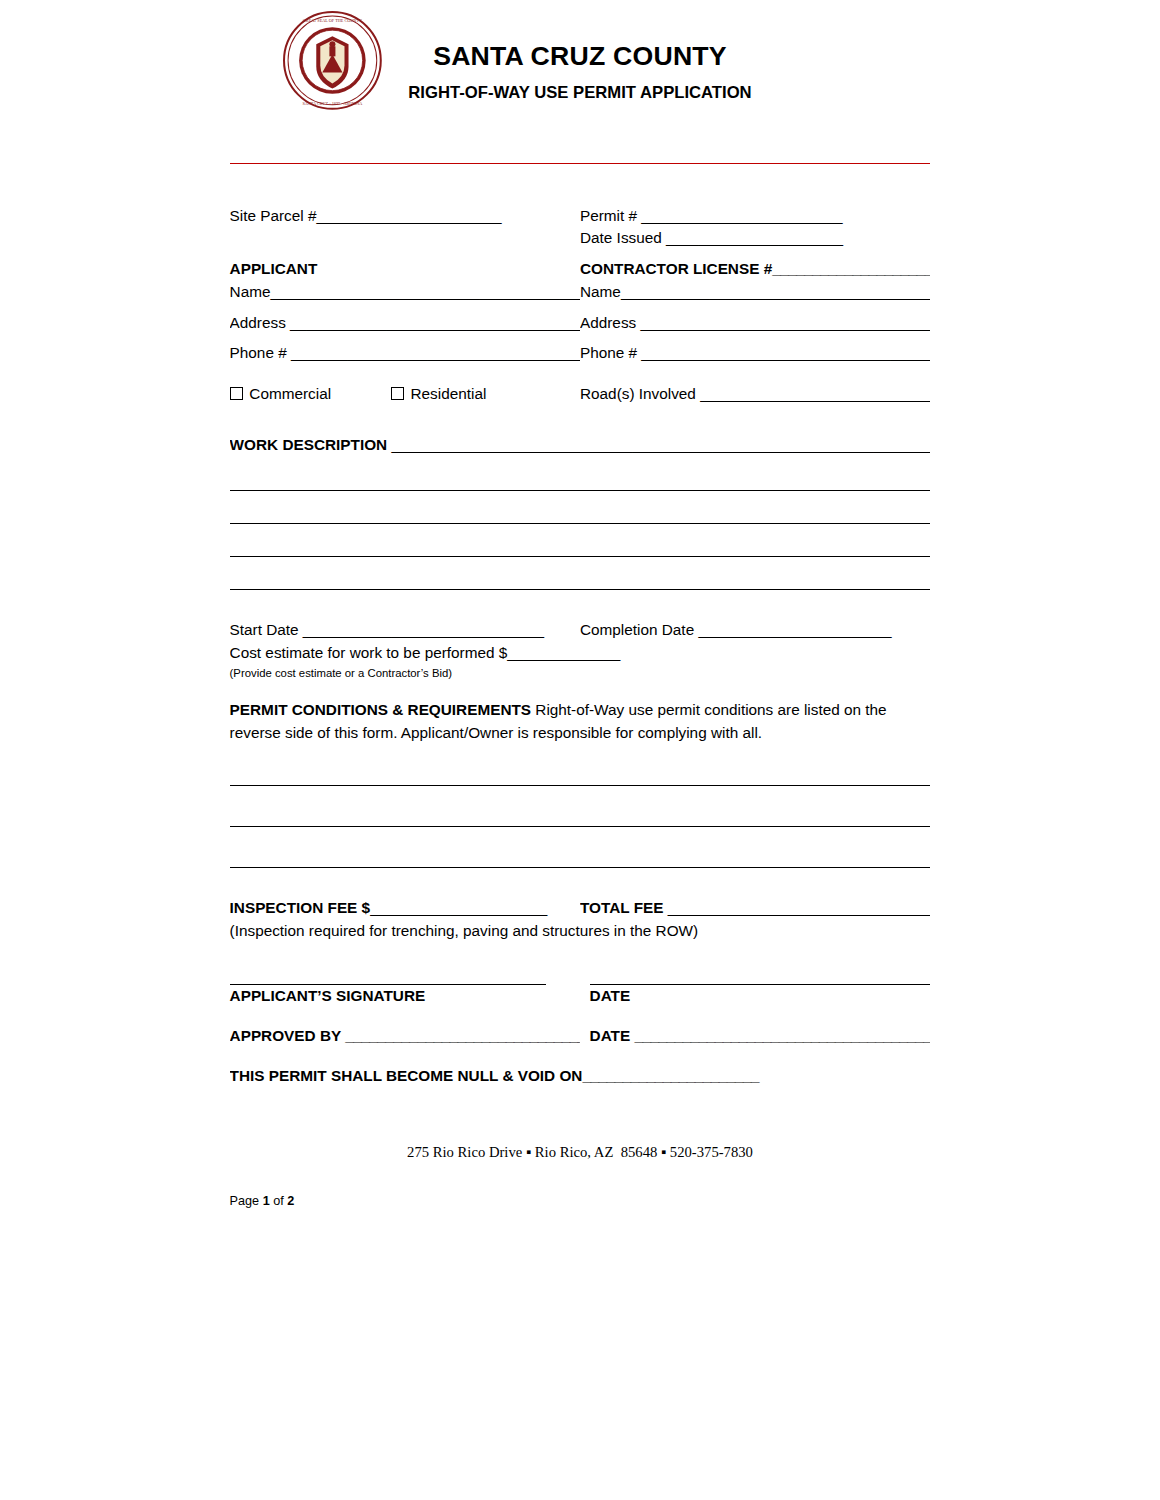GREAT SEAL OF THE COUNTY SANTA CRUZ · 1899 · ARIZONA
SANTA CRUZ COUNTY
RIGHT-OF-WAY USE PERMIT APPLICATION
Site Parcel #_______________________
Permit # _________________________
Date Issued ______________________
APPLICANT
CONTRACTOR LICENSE #__________________________
Name_________________________________________
Name_________________________________________
Address _____________________________________
Address _____________________________________
Phone # _____________________________________
Phone # _____________________________________
Commercial Residential
Road(s) Involved _______________________________________
WORK DESCRIPTION _______________________________________________________________________________
Start Date ______________________________
Completion Date ________________________
Cost estimate for work to be performed $______________
(Provide cost estimate or a Contractor’s Bid)
PERMIT CONDITIONS & REQUIREMENTS Right-of-Way use permit conditions are listed on the reverse side of this form. Applicant/Owner is responsible for complying with all.
INSPECTION FEE $______________________
TOTAL FEE _____________________________________
(Inspection required for trenching, paving and structures in the ROW)
APPLICANT’S SIGNATURE
DATE
APPROVED BY _______________________________________
DATE _____________________________________
THIS PERMIT SHALL BECOME NULL & VOID ON______________________
275 Rio Rico Drive ▪ Rio Rico, AZ 85648 ▪ 520-375-7830
Page 1 of 2